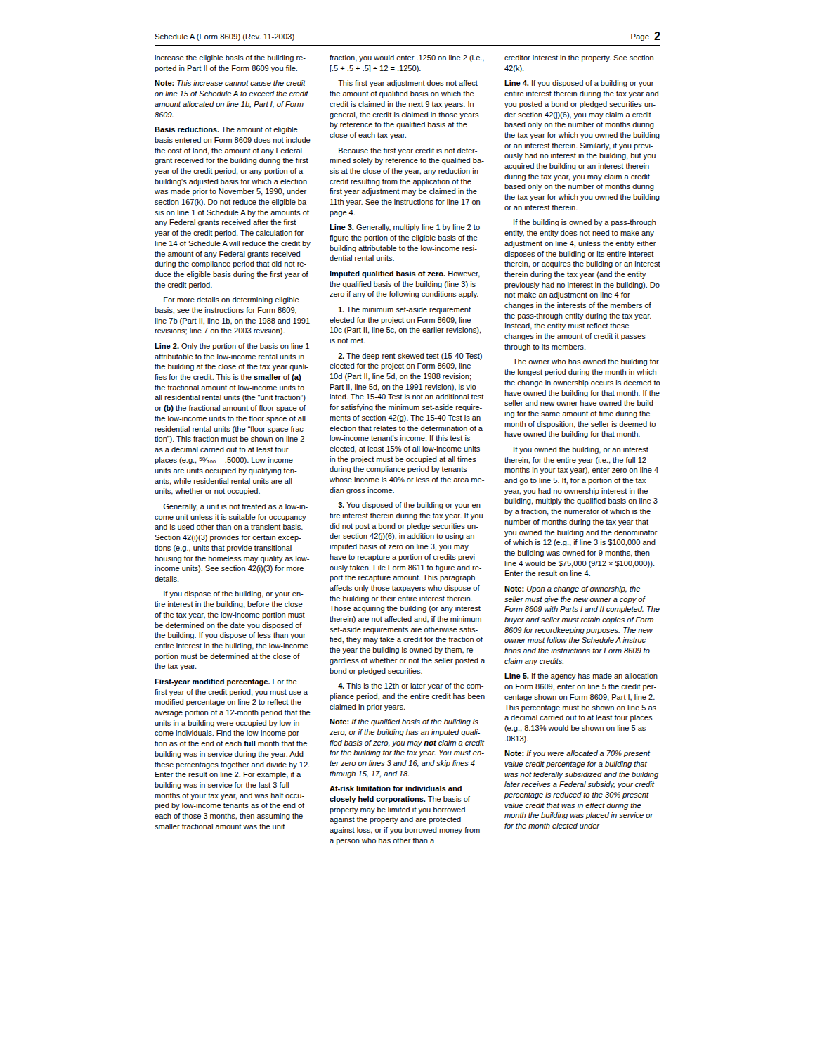Schedule A (Form 8609) (Rev. 11-2003)
Page 2
increase the eligible basis of the building reported in Part II of the Form 8609 you file.
Note: This increase cannot cause the credit on line 15 of Schedule A to exceed the credit amount allocated on line 1b, Part I, of Form 8609.
Basis reductions. The amount of eligible basis entered on Form 8609 does not include the cost of land, the amount of any Federal grant received for the building during the first year of the credit period, or any portion of a building's adjusted basis for which a election was made prior to November 5, 1990, under section 167(k). Do not reduce the eligible basis on line 1 of Schedule A by the amounts of any Federal grants received after the first year of the credit period. The calculation for line 14 of Schedule A will reduce the credit by the amount of any Federal grants received during the compliance period that did not reduce the eligible basis during the first year of the credit period.
For more details on determining eligible basis, see the instructions for Form 8609, line 7b (Part II, line 1b, on the 1988 and 1991 revisions; line 7 on the 2003 revision).
Line 2. Only the portion of the basis on line 1 attributable to the low-income rental units in the building at the close of the tax year qualifies for the credit. This is the smaller of (a) the fractional amount of low-income units to all residential rental units (the “unit fraction”) or (b) the fractional amount of floor space of the low-income units to the floor space of all residential rental units (the “floor space fraction”). This fraction must be shown on line 2 as a decimal carried out to at least four places (e.g., 50⁄100 = .5000). Low-income units are units occupied by qualifying tenants, while residential rental units are all units, whether or not occupied.
Generally, a unit is not treated as a low-income unit unless it is suitable for occupancy and is used other than on a transient basis. Section 42(i)(3) provides for certain exceptions (e.g., units that provide transitional housing for the homeless may qualify as low-income units). See section 42(i)(3) for more details.
If you dispose of the building, or your entire interest in the building, before the close of the tax year, the low-income portion must be determined on the date you disposed of the building. If you dispose of less than your entire interest in the building, the low-income portion must be determined at the close of the tax year.
First-year modified percentage. For the first year of the credit period, you must use a modified percentage on line 2 to reflect the average portion of a 12-month period that the units in a building were occupied by low-income individuals. Find the low-income portion as of the end of each full month that the building was in service during the year. Add these percentages together and divide by 12. Enter the result on line 2. For example, if a building was in service for the last 3 full months of your tax year, and was half occupied by low-income tenants as of the end of each of those 3 months, then assuming the smaller fractional amount was the unit
fraction, you would enter .1250 on line 2 (i.e., [.5 + .5 + .5] ÷ 12 = .1250).
This first year adjustment does not affect the amount of qualified basis on which the credit is claimed in the next 9 tax years. In general, the credit is claimed in those years by reference to the qualified basis at the close of each tax year.
Because the first year credit is not determined solely by reference to the qualified basis at the close of the year, any reduction in credit resulting from the application of the first year adjustment may be claimed in the 11th year. See the instructions for line 17 on page 4.
Line 3. Generally, multiply line 1 by line 2 to figure the portion of the eligible basis of the building attributable to the low-income residential rental units.
Imputed qualified basis of zero. However, the qualified basis of the building (line 3) is zero if any of the following conditions apply.
1. The minimum set-aside requirement elected for the project on Form 8609, line 10c (Part II, line 5c, on the earlier revisions), is not met.
2. The deep-rent-skewed test (15-40 Test) elected for the project on Form 8609, line 10d (Part II, line 5d, on the 1988 revision; Part II, line 5d, on the 1991 revision), is violated. The 15-40 Test is not an additional test for satisfying the minimum set-aside requirements of section 42(g). The 15-40 Test is an election that relates to the determination of a low-income tenant's income. If this test is elected, at least 15% of all low-income units in the project must be occupied at all times during the compliance period by tenants whose income is 40% or less of the area median gross income.
3. You disposed of the building or your entire interest therein during the tax year. If you did not post a bond or pledge securities under section 42(j)(6), in addition to using an imputed basis of zero on line 3, you may have to recapture a portion of credits previously taken. File Form 8611 to figure and report the recapture amount. This paragraph affects only those taxpayers who dispose of the building or their entire interest therein. Those acquiring the building (or any interest therein) are not affected and, if the minimum set-aside requirements are otherwise satisfied, they may take a credit for the fraction of the year the building is owned by them, regardless of whether or not the seller posted a bond or pledged securities.
4. This is the 12th or later year of the compliance period, and the entire credit has been claimed in prior years.
Note: If the qualified basis of the building is zero, or if the building has an imputed qualified basis of zero, you may not claim a credit for the building for the tax year. You must enter zero on lines 3 and 16, and skip lines 4 through 15, 17, and 18.
At-risk limitation for individuals and closely held corporations. The basis of property may be limited if you borrowed against the property and are protected against loss, or if you borrowed money from a person who has other than a
creditor interest in the property. See section 42(k).
Line 4. If you disposed of a building or your entire interest therein during the tax year and you posted a bond or pledged securities under section 42(j)(6), you may claim a credit based only on the number of months during the tax year for which you owned the building or an interest therein. Similarly, if you previously had no interest in the building, but you acquired the building or an interest therein during the tax year, you may claim a credit based only on the number of months during the tax year for which you owned the building or an interest therein.
If the building is owned by a pass-through entity, the entity does not need to make any adjustment on line 4, unless the entity either disposes of the building or its entire interest therein, or acquires the building or an interest therein during the tax year (and the entity previously had no interest in the building). Do not make an adjustment on line 4 for changes in the interests of the members of the pass-through entity during the tax year. Instead, the entity must reflect these changes in the amount of credit it passes through to its members.
The owner who has owned the building for the longest period during the month in which the change in ownership occurs is deemed to have owned the building for that month. If the seller and new owner have owned the building for the same amount of time during the month of disposition, the seller is deemed to have owned the building for that month.
If you owned the building, or an interest therein, for the entire year (i.e., the full 12 months in your tax year), enter zero on line 4 and go to line 5. If, for a portion of the tax year, you had no ownership interest in the building, multiply the qualified basis on line 3 by a fraction, the numerator of which is the number of months during the tax year that you owned the building and the denominator of which is 12 (e.g., if line 3 is $100,000 and the building was owned for 9 months, then line 4 would be $75,000 (9/12 × $100,000)). Enter the result on line 4.
Note: Upon a change of ownership, the seller must give the new owner a copy of Form 8609 with Parts I and II completed. The buyer and seller must retain copies of Form 8609 for recordkeeping purposes. The new owner must follow the Schedule A instructions and the instructions for Form 8609 to claim any credits.
Line 5. If the agency has made an allocation on Form 8609, enter on line 5 the credit percentage shown on Form 8609, Part I, line 2. This percentage must be shown on line 5 as a decimal carried out to at least four places (e.g., 8.13% would be shown on line 5 as .0813).
Note: If you were allocated a 70% present value credit percentage for a building that was not federally subsidized and the building later receives a Federal subsidy, your credit percentage is reduced to the 30% present value credit that was in effect during the month the building was placed in service or for the month elected under